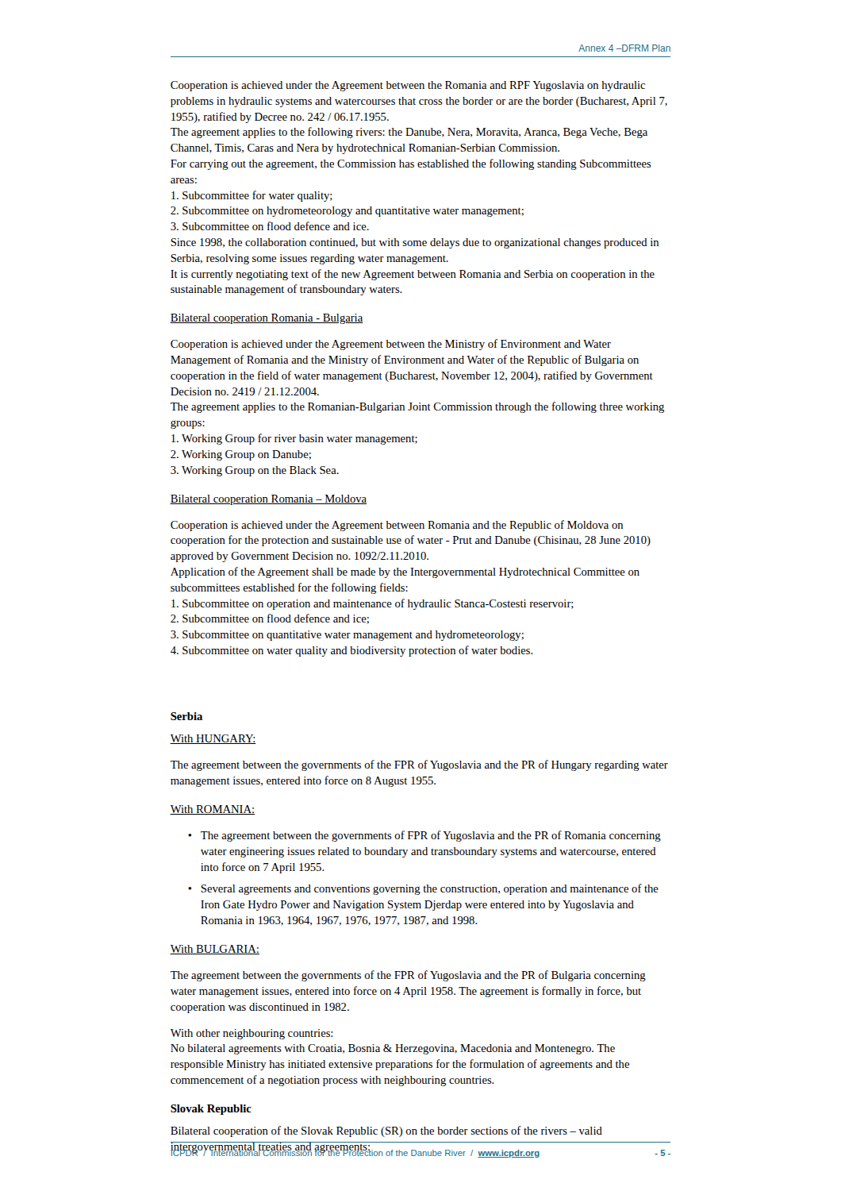Annex 4 –DFRM Plan
Cooperation is achieved under the Agreement between the Romania and RPF Yugoslavia on hydraulic problems in hydraulic systems and watercourses that cross the border or are the border (Bucharest, April 7, 1955), ratified by Decree no. 242 / 06.17.1955.
The agreement applies to the following rivers: the Danube, Nera, Moravita, Aranca, Bega Veche, Bega Channel, Timis, Caras and Nera by hydrotechnical Romanian-Serbian Commission.
For carrying out the agreement, the Commission has established the following standing Subcommittees areas:
1. Subcommittee for water quality;
2. Subcommittee on hydrometeorology and quantitative water management;
3. Subcommittee on flood defence and ice.
Since 1998, the collaboration continued, but with some delays due to organizational changes produced in Serbia, resolving some issues regarding water management.
It is currently negotiating text of the new Agreement between Romania and Serbia on cooperation in the sustainable management of transboundary waters.
Bilateral cooperation Romania - Bulgaria
Cooperation is achieved under the Agreement between the Ministry of Environment and Water Management of Romania and the Ministry of Environment and Water of the Republic of Bulgaria on cooperation in the field of water management (Bucharest, November 12, 2004), ratified by Government Decision no. 2419 / 21.12.2004.
The agreement applies to the Romanian-Bulgarian Joint Commission through the following three working groups:
1. Working Group for river basin water management;
2. Working Group on Danube;
3. Working Group on the Black Sea.
Bilateral cooperation Romania – Moldova
Cooperation is achieved under the Agreement between Romania and the Republic of Moldova on cooperation for the protection and sustainable use of water - Prut and Danube (Chisinau, 28 June 2010) approved by Government Decision no. 1092/2.11.2010.
Application of the Agreement shall be made by the Intergovernmental Hydrotechnical Committee on subcommittees established for the following fields:
1. Subcommittee on operation and maintenance of hydraulic Stanca-Costesti reservoir;
2. Subcommittee on flood defence and ice;
3. Subcommittee on quantitative water management and hydrometeorology;
4. Subcommittee on water quality and biodiversity protection of water bodies.
Serbia
With HUNGARY:
The agreement between the governments of the FPR of Yugoslavia and the PR of Hungary regarding water management issues, entered into force on 8 August 1955.
With ROMANIA:
The agreement between the governments of FPR of Yugoslavia and the PR of Romania concerning water engineering issues related to boundary and transboundary systems and watercourse, entered into force on 7 April 1955.
Several agreements and conventions governing the construction, operation and maintenance of the Iron Gate Hydro Power and Navigation System Djerdap were entered into by Yugoslavia and Romania in 1963, 1964, 1967, 1976, 1977, 1987, and 1998.
With BULGARIA:
The agreement between the governments of the FPR of Yugoslavia and the PR of Bulgaria concerning water management issues, entered into force on 4 April 1958. The agreement is formally in force, but cooperation was discontinued in 1982.
With other neighbouring countries:
No bilateral agreements with Croatia, Bosnia & Herzegovina, Macedonia and Montenegro. The responsible Ministry has initiated extensive preparations for the formulation of agreements and the commencement of a negotiation process with neighbouring countries.
Slovak Republic
Bilateral cooperation of the Slovak Republic (SR) on the border sections of the rivers – valid intergovernmental treaties and agreements:
ICPDR / International Commission for the Protection of the Danube River / www.icpdr.org
- 5 -